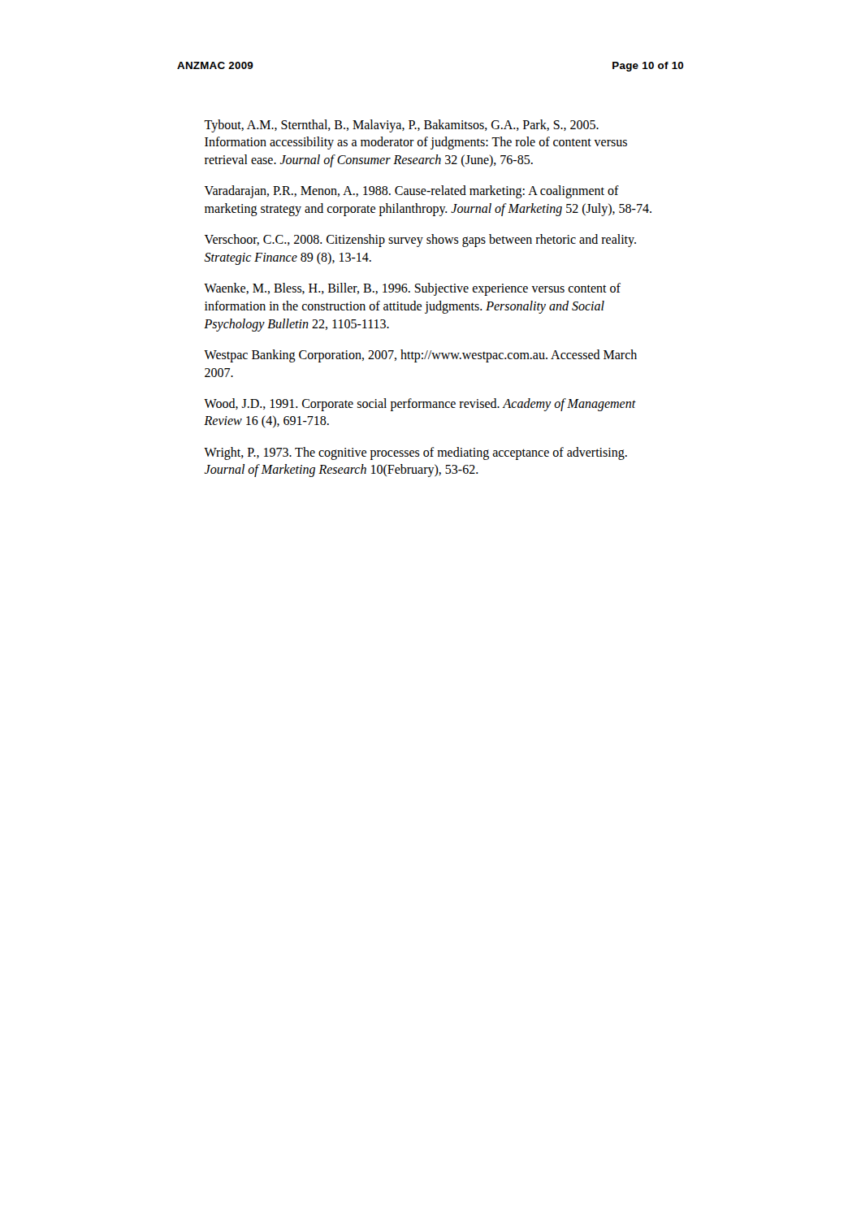ANZMAC 2009 Page 10 of 10
Tybout, A.M., Sternthal, B., Malaviya, P., Bakamitsos, G.A., Park, S., 2005. Information accessibility as a moderator of judgments: The role of content versus retrieval ease. Journal of Consumer Research 32 (June), 76-85.
Varadarajan, P.R., Menon, A., 1988. Cause-related marketing: A coalignment of marketing strategy and corporate philanthropy. Journal of Marketing 52 (July), 58-74.
Verschoor, C.C., 2008. Citizenship survey shows gaps between rhetoric and reality. Strategic Finance 89 (8), 13-14.
Waenke, M., Bless, H., Biller, B., 1996. Subjective experience versus content of information in the construction of attitude judgments. Personality and Social Psychology Bulletin 22, 1105-1113.
Westpac Banking Corporation, 2007, http://www.westpac.com.au. Accessed March 2007.
Wood, J.D., 1991. Corporate social performance revised. Academy of Management Review 16 (4), 691-718.
Wright, P., 1973. The cognitive processes of mediating acceptance of advertising. Journal of Marketing Research 10(February), 53-62.